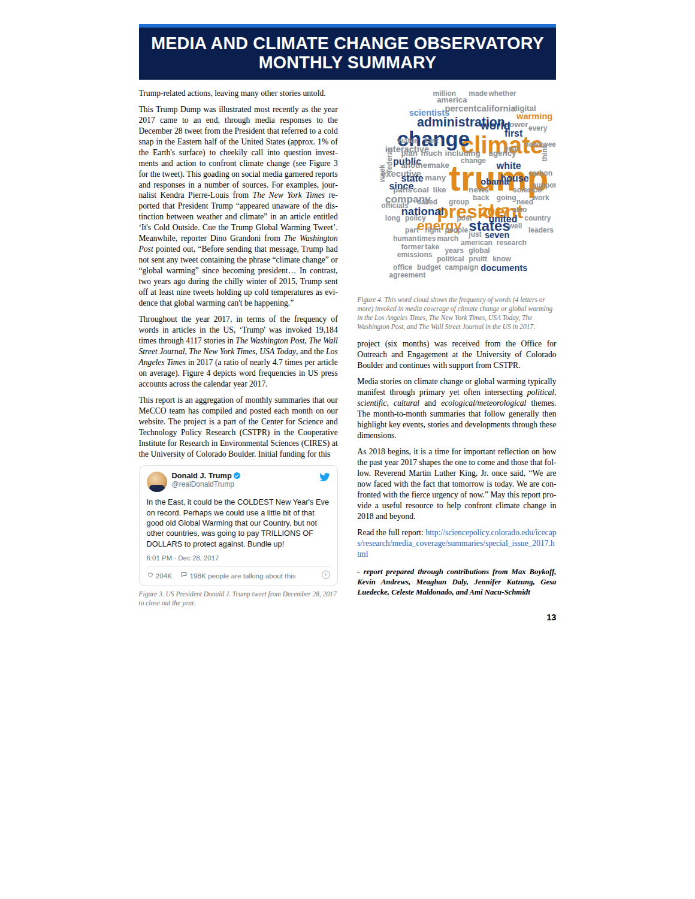Media and Climate Change Observatory
Monthly Summary
Trump-related actions, leaving many other stories untold.
This Trump Dump was illustrated most recently as the year 2017 came to an end, through media responses to the December 28 tweet from the President that referred to a cold snap in the Eastern half of the United States (approx. 1% of the Earth's surface) to cheekily call into question investments and action to confront climate change (see Figure 3 for the tweet). This goading on social media garnered reports and responses in a number of sources. For examples, journalist Kendra Pierre-Louis from The New York Times reported that President Trump “appeared unaware of the distinction between weather and climate” in an article entitled ‘It's Cold Outside. Cue the Trump Global Warming Tweet’. Meanwhile, reporter Dino Grandoni from The Washington Post pointed out, “Before sending that message, Trump had not sent any tweet containing the phrase “climate change” or “global warming” since becoming president… In contrast, two years ago during the chilly winter of 2015, Trump sent off at least nine tweets holding up cold temperatures as evidence that global warming can't be happening.”
Throughout the year 2017, in terms of the frequency of words in articles in the US, ‘Trump' was invoked 19,184 times through 4117 stories in The Washington Post, The Wall Street Journal, The New York Times, USA Today, and the Los Angeles Times in 2017 (a ratio of nearly 4.7 times per article on average). Figure 4 depicts word frequencies in US press accounts across the calendar year 2017.
This report is an aggregation of monthly summaries that our MeCCO team has compiled and posted each month on our website. The project is a part of the Center for Science and Technology Policy Research (CSTPR) in the Cooperative Institute for Research in Environmental Sciences (CIRES) at the University of Colorado Boulder. Initial funding for this
Donald J. Trump
@realDonaldTrump
In the East, it could be the COLDEST New Year's Eve on record. Perhaps we could use a little bit of that good old Global Warming that our Country, but not other countries, was going to pay TRILLIONS OF DOLLARS to protect against. Bundle up!
6:01 PM · Dec 28, 2017
204K 198K people are talking about this
Figure 3. US President Donald J. Trump tweet from December 28, 2017 to close out the year.
trump climate change president washington states energy administration 2017 national company since executive public interactive scientists percent california america million made whether digital warming power every world first water last plan much including agency newsweek another make white house carbon support state many paris coal like obama news science work officials long part right people just seven well country leaders human times march american research former take years global emissions political pruitt know office budget campaign agreement documents department think week federal united also post called group policy need going back year change
Figure 4. This word cloud shows the frequency of words (4 letters or more) invoked in media coverage of climate change or global warming in the Los Angeles Times, The New York Times, USA Today, The Washington Post, and The Wall Street Journal in the US in 2017.
project (six months) was received from the Office for Outreach and Engagement at the University of Colorado Boulder and continues with support from CSTPR.
Media stories on climate change or global warming typically manifest through primary yet often intersecting political, scientific, cultural and ecological/meteorological themes. The month-to-month summaries that follow generally then highlight key events, stories and developments through these dimensions.
As 2018 begins, it is a time for important reflection on how the past year 2017 shapes the one to come and those that follow. Reverend Martin Luther King, Jr. once said, “We are now faced with the fact that tomorrow is today. We are confronted with the fierce urgency of now.” May this report provide a useful resource to help confront climate change in 2018 and beyond.
Read the full report: http://sciencepolicy.colorado.edu/icecaps/research/media_coverage/summaries/special_issue_2017.html
- report prepared through contributions from Max Boykoff, Kevin Andrews, Meaghan Daly, Jennifer Katzung, Gesa Luedecke, Celeste Maldonado, and Ami Nacu-Schmidt
13